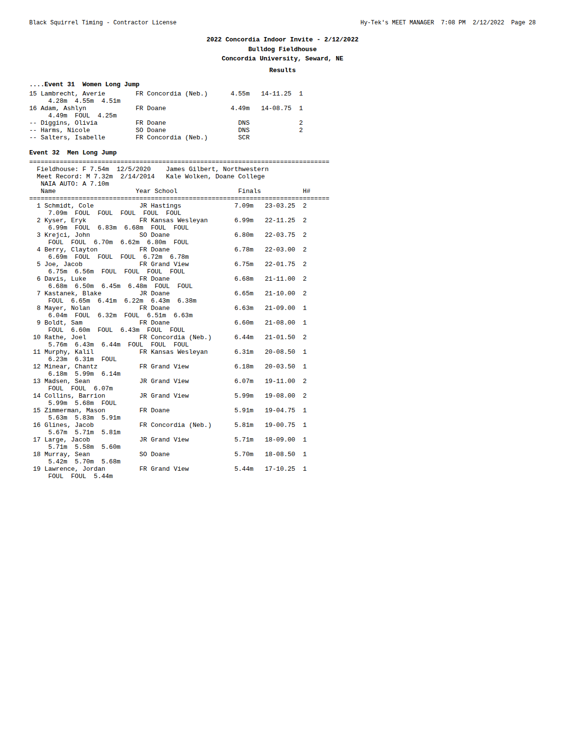Black Squirrel Timing - Contractor License Hy-Tek's MEET MANAGER 7:08 PM 2/12/2022 Page 28
2022 Concordia Indoor Invite - 2/12/2022 Bulldog Fieldhouse Concordia University, Seward, NE
Results
....Event 31 Women Long Jump
15 Lambrecht, Averie        FR Concordia (Neb.)      4.55m   14-11.25  1
     4.28m  4.55m  4.51m
16 Adam, Ashlyn             FR Doane                 4.49m   14-08.75  1
     4.49m  FOUL  4.25m
-- Diggins, Olivia          FR Doane                   DNS             2
-- Harms, Nicole            SO Doane                   DNS             2
-- Salters, Isabelle        FR Concordia (Neb.)        SCR
Event 32 Men Long Jump
===============================================================================
  Fieldhouse: F 7.54m  12/5/2020    James Gilbert, Northwestern
  Meet Record: M 7.32m  2/14/2014   Kale Wolken, Doane College
   NAIA AUTO: A 7.10m
   Name                     Year School                Finals           H#
===============================================================================
  1 Schmidt, Cole            JR Hastings              7.09m   23-03.25  2
     7.09m  FOUL  FOUL  FOUL  FOUL  FOUL
  2 Kyser, Eryk              FR Kansas Wesleyan       6.99m   22-11.25  2
     6.99m  FOUL  6.83m  6.68m  FOUL  FOUL
  3 Krejci, John             SO Doane                 6.80m   22-03.75  2
     FOUL  FOUL  6.70m  6.62m  6.80m  FOUL
  4 Berry, Clayton           FR Doane                 6.78m   22-03.00  2
     6.69m  FOUL  FOUL  FOUL  6.72m  6.78m
  5 Joe, Jacob               FR Grand View            6.75m   22-01.75  2
     6.75m  6.56m  FOUL  FOUL  FOUL  FOUL
  6 Davis, Luke              FR Doane                 6.68m   21-11.00  2
     6.68m  6.50m  6.45m  6.48m  FOUL  FOUL
  7 Kastanek, Blake          JR Doane                 6.65m   21-10.00  2
     FOUL  6.65m  6.41m  6.22m  6.43m  6.38m
  8 Mayer, Nolan             FR Doane                 6.63m   21-09.00  1
     6.04m  FOUL  6.32m  FOUL  6.51m  6.63m
  9 Boldt, Sam               FR Doane                 6.60m   21-08.00  1
     FOUL  6.60m  FOUL  6.43m  FOUL  FOUL
 10 Rathe, Joel              FR Concordia (Neb.)      6.44m   21-01.50  2
     5.76m  6.43m  6.44m  FOUL  FOUL  FOUL
 11 Murphy, Kalil            FR Kansas Wesleyan       6.31m   20-08.50  1
     6.23m  6.31m  FOUL
 12 Minear, Chantz           FR Grand View            6.18m   20-03.50  1
     6.18m  5.99m  6.14m
 13 Madsen, Sean             JR Grand View            6.07m   19-11.00  2
     FOUL  FOUL  6.07m
 14 Collins, Barrion         JR Grand View            5.99m   19-08.00  2
     5.99m  5.68m  FOUL
 15 Zimmerman, Mason         FR Doane                 5.91m   19-04.75  1
     5.63m  5.83m  5.91m
 16 Glines, Jacob            FR Concordia (Neb.)      5.81m   19-00.75  1
     5.67m  5.71m  5.81m
 17 Large, Jacob             JR Grand View            5.71m   18-09.00  1
     5.71m  5.58m  5.60m
 18 Murray, Sean             SO Doane                 5.70m   18-08.50  1
     5.42m  5.70m  5.68m
 19 Lawrence, Jordan         FR Grand View            5.44m   17-10.25  1
     FOUL  FOUL  5.44m